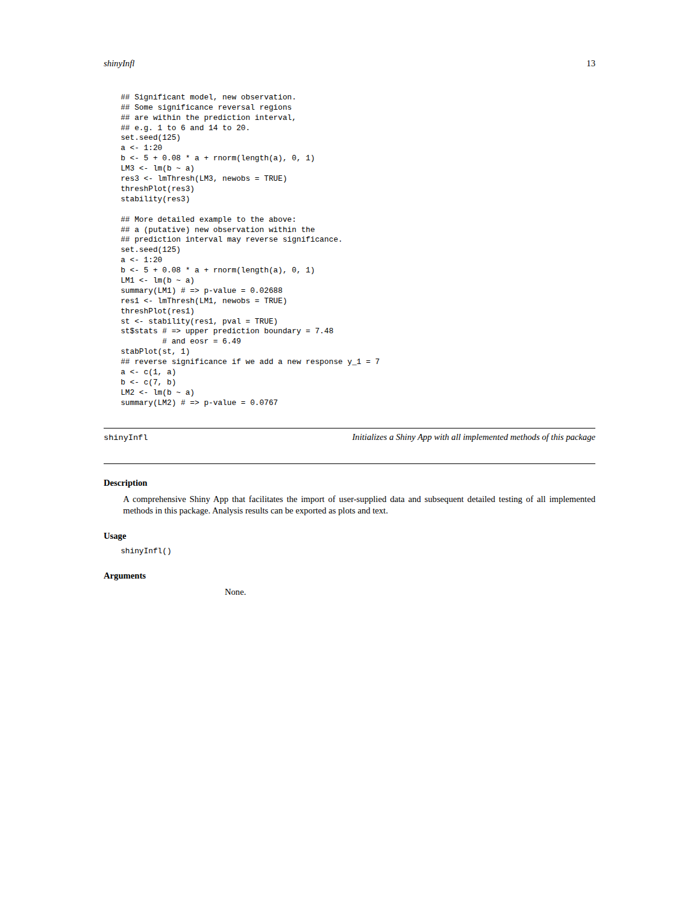shinyInfl 13
## Significant model, new observation.
## Some significance reversal regions
## are within the prediction interval,
## e.g. 1 to 6 and 14 to 20.
set.seed(125)
a <- 1:20
b <- 5 + 0.08 * a + rnorm(length(a), 0, 1)
LM3 <- lm(b ~ a)
res3 <- lmThresh(LM3, newobs = TRUE)
threshPlot(res3)
stability(res3)

## More detailed example to the above:
## a (putative) new observation within the
## prediction interval may reverse significance.
set.seed(125)
a <- 1:20
b <- 5 + 0.08 * a + rnorm(length(a), 0, 1)
LM1 <- lm(b ~ a)
summary(LM1) # => p-value = 0.02688
res1 <- lmThresh(LM1, newobs = TRUE)
threshPlot(res1)
st <- stability(res1, pval = TRUE)
st$stats # => upper prediction boundary = 7.48
         # and eosr = 6.49
stabPlot(st, 1)
## reverse significance if we add a new response y_1 = 7
a <- c(1, a)
b <- c(7, b)
LM2 <- lm(b ~ a)
summary(LM2) # => p-value = 0.0767
shinyInfl Initializes a Shiny App with all implemented methods of this package
Description
A comprehensive Shiny App that facilitates the import of user-supplied data and subsequent detailed testing of all implemented methods in this package. Analysis results can be exported as plots and text.
Usage
shinyInfl()
Arguments
None.